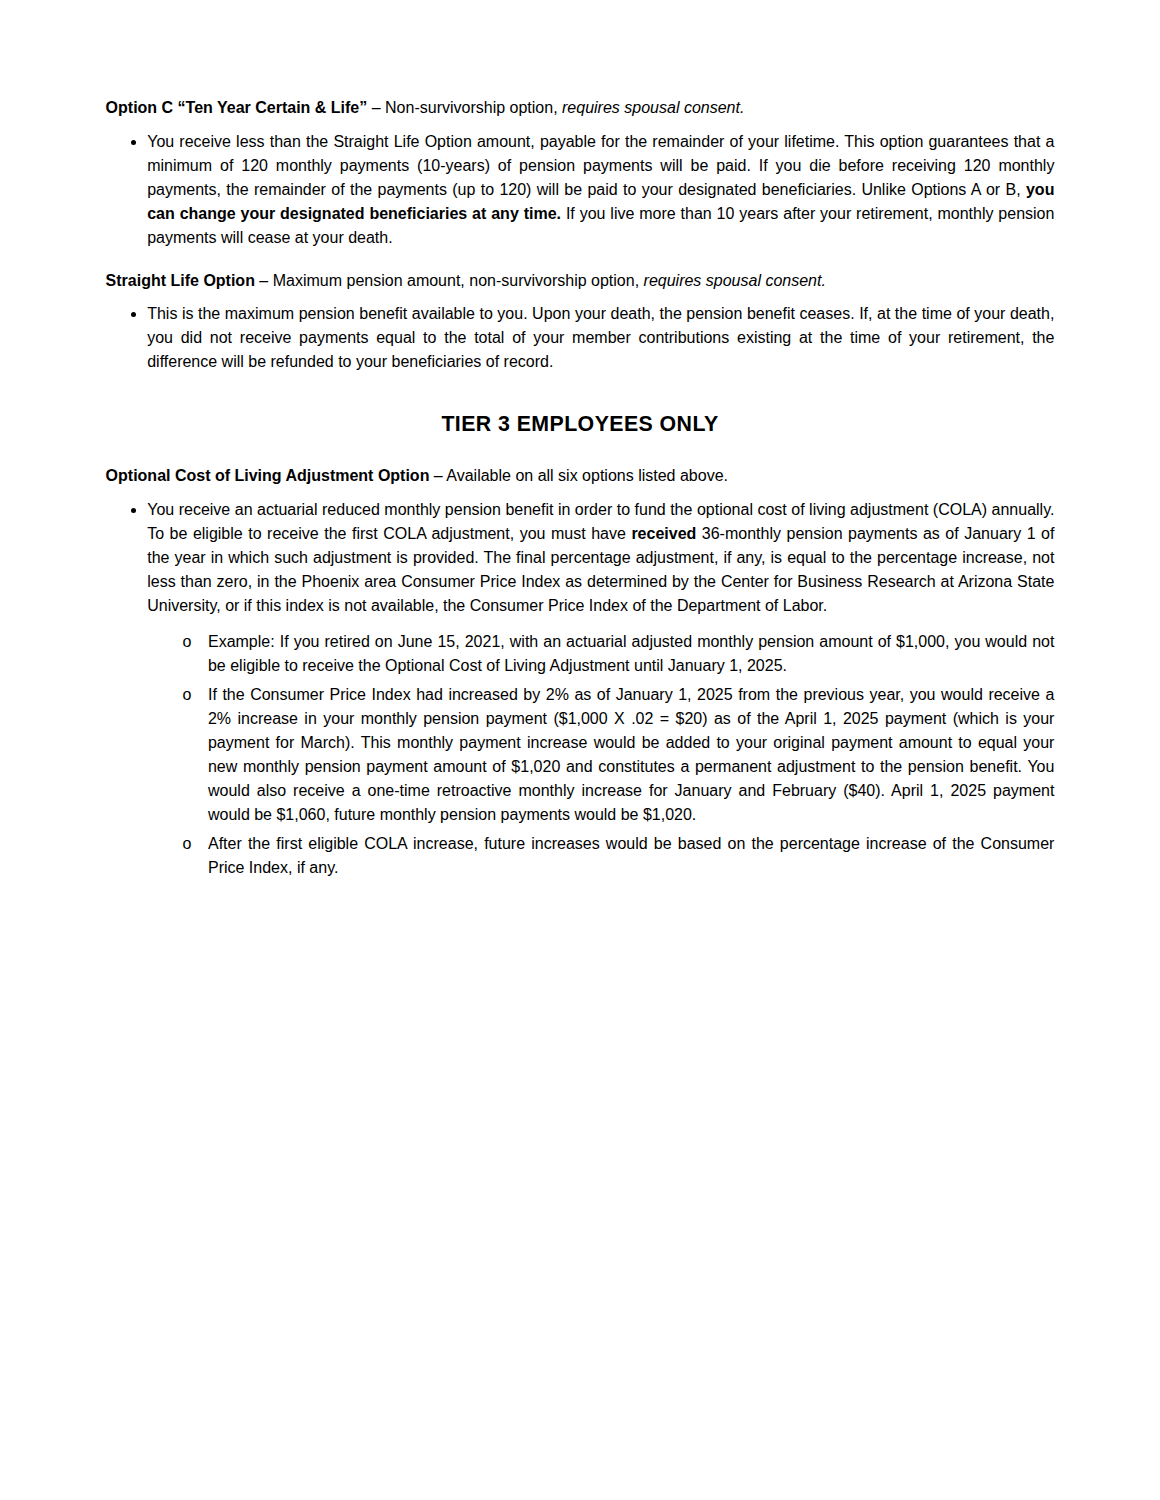Option C “Ten Year Certain & Life” – Non-survivorship option, requires spousal consent.
You receive less than the Straight Life Option amount, payable for the remainder of your lifetime. This option guarantees that a minimum of 120 monthly payments (10-years) of pension payments will be paid. If you die before receiving 120 monthly payments, the remainder of the payments (up to 120) will be paid to your designated beneficiaries. Unlike Options A or B, you can change your designated beneficiaries at any time. If you live more than 10 years after your retirement, monthly pension payments will cease at your death.
Straight Life Option – Maximum pension amount, non-survivorship option, requires spousal consent.
This is the maximum pension benefit available to you. Upon your death, the pension benefit ceases. If, at the time of your death, you did not receive payments equal to the total of your member contributions existing at the time of your retirement, the difference will be refunded to your beneficiaries of record.
TIER 3 EMPLOYEES ONLY
Optional Cost of Living Adjustment Option – Available on all six options listed above.
You receive an actuarial reduced monthly pension benefit in order to fund the optional cost of living adjustment (COLA) annually. To be eligible to receive the first COLA adjustment, you must have received 36-monthly pension payments as of January 1 of the year in which such adjustment is provided. The final percentage adjustment, if any, is equal to the percentage increase, not less than zero, in the Phoenix area Consumer Price Index as determined by the Center for Business Research at Arizona State University, or if this index is not available, the Consumer Price Index of the Department of Labor.
Example: If you retired on June 15, 2021, with an actuarial adjusted monthly pension amount of $1,000, you would not be eligible to receive the Optional Cost of Living Adjustment until January 1, 2025.
If the Consumer Price Index had increased by 2% as of January 1, 2025 from the previous year, you would receive a 2% increase in your monthly pension payment ($1,000 X .02 = $20) as of the April 1, 2025 payment (which is your payment for March). This monthly payment increase would be added to your original payment amount to equal your new monthly pension payment amount of $1,020 and constitutes a permanent adjustment to the pension benefit. You would also receive a one-time retroactive monthly increase for January and February ($40). April 1, 2025 payment would be $1,060, future monthly pension payments would be $1,020.
After the first eligible COLA increase, future increases would be based on the percentage increase of the Consumer Price Index, if any.